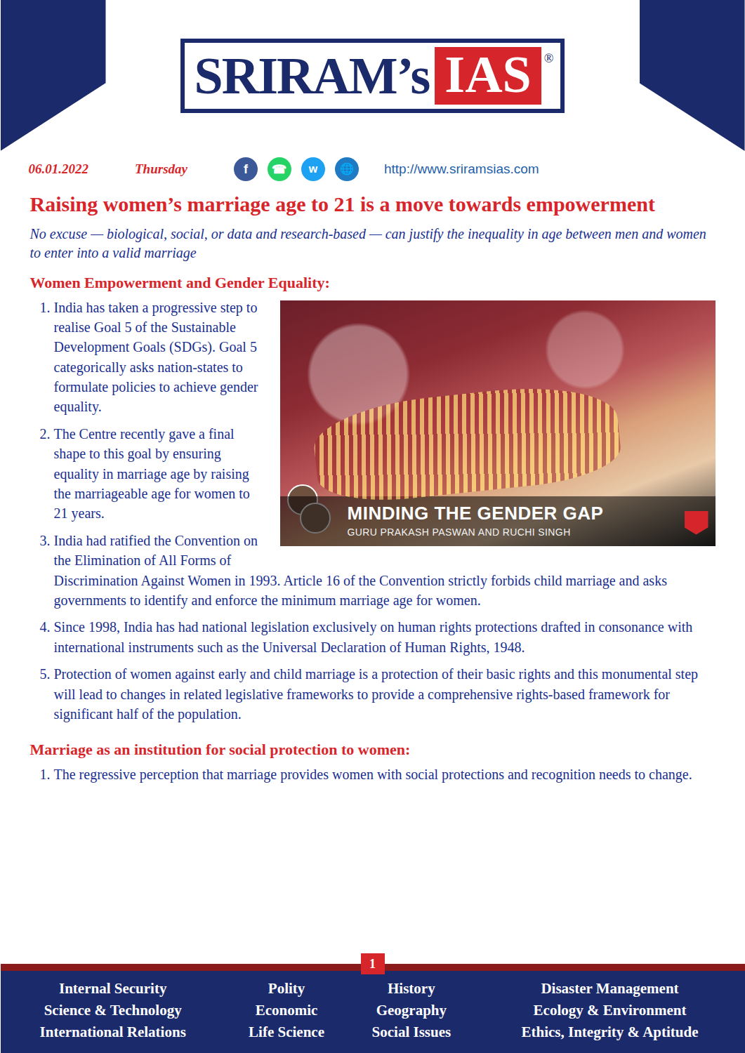SRIRAM’s IAS ®
06.01.2022 Thursday f ☎ w 🌐 http://www.sriramsias.com
Raising women’s marriage age to 21 is a move towards empowerment
No excuse — biological, social, or data and research-based — can justify the inequality in age between men and women to enter into a valid marriage
Women Empowerment and Gender Equality:
MINDING THE GENDER GAP
GURU PRAKASH PASWAN AND RUCHI SINGH
India has taken a progressive step to realise Goal 5 of the Sustainable Development Goals (SDGs). Goal 5 categorically asks nation-states to formulate policies to achieve gender equality.
The Centre recently gave a final shape to this goal by ensuring equality in marriage age by raising the marriageable age for women to 21 years.
India had ratified the Convention on the Elimination of All Forms of Discrimination Against Women in 1993. Article 16 of the Convention strictly forbids child marriage and asks governments to identify and enforce the minimum marriage age for women.
Since 1998, India has had national legislation exclusively on human rights protections drafted in consonance with international instruments such as the Universal Declaration of Human Rights, 1948.
Protection of women against early and child marriage is a protection of their basic rights and this monumental step will lead to changes in related legislative frameworks to provide a comprehensive rights-based framework for significant half of the population.
Marriage as an institution for social protection to women:
The regressive perception that marriage provides women with social protections and recognition needs to change.
1
| Internal Security | Polity | History | Disaster Management |
| Science & Technology | Economic | Geography | Ecology & Environment |
| International Relations | Life Science | Social Issues | Ethics, Integrity & Aptitude |